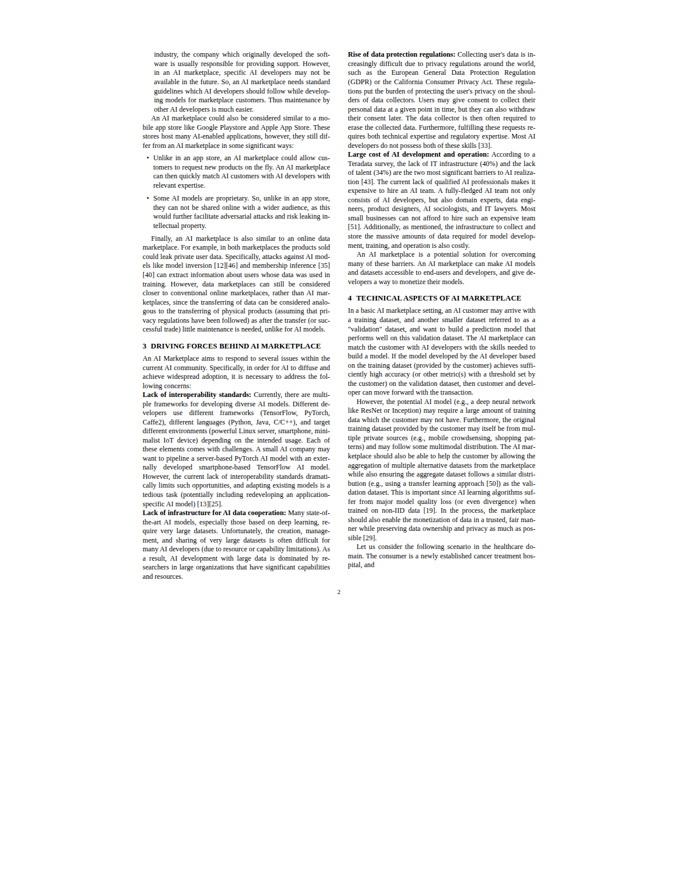industry, the company which originally developed the software is usually responsible for providing support. However, in an AI marketplace, specific AI developers may not be available in the future. So, an AI marketplace needs standard guidelines which AI developers should follow while developing models for marketplace customers. Thus maintenance by other AI developers is much easier.
An AI marketplace could also be considered similar to a mobile app store like Google Playstore and Apple App Store. These stores host many AI-enabled applications, however, they still differ from an AI marketplace in some significant ways:
Unlike in an app store, an AI marketplace could allow customers to request new products on the fly. An AI marketplace can then quickly match AI customers with AI developers with relevant expertise.
Some AI models are proprietary. So, unlike in an app store, they can not be shared online with a wider audience, as this would further facilitate adversarial attacks and risk leaking intellectual property.
Finally, an AI marketplace is also similar to an online data marketplace. For example, in both marketplaces the products sold could leak private user data. Specifically, attacks against AI models like model inversion [12][46] and membership inference [35][40] can extract information about users whose data was used in training. However, data marketplaces can still be considered closer to conventional online marketplaces, rather than AI marketplaces, since the transferring of data can be considered analogous to the transferring of physical products (assuming that privacy regulations have been followed) as after the transfer (or successful trade) little maintenance is needed, unlike for AI models.
3 DRIVING FORCES BEHIND AI MARKETPLACE
An AI Marketplace aims to respond to several issues within the current AI community. Specifically, in order for AI to diffuse and achieve widespread adoption, it is necessary to address the following concerns:
Lack of interoperability standards: Currently, there are multiple frameworks for developing diverse AI models. Different developers use different frameworks (TensorFlow, PyTorch, Caffe2), different languages (Python, Java, C/C++), and target different environments (powerful Linux server, smartphone, minimalist IoT device) depending on the intended usage. Each of these elements comes with challenges. A small AI company may want to pipeline a server-based PyTorch AI model with an externally developed smartphone-based TensorFlow AI model. However, the current lack of interoperability standards dramatically limits such opportunities, and adapting existing models is a tedious task (potentially including redeveloping an application-specific AI model) [13][25].
Lack of infrastructure for AI data cooperation: Many state-of-the-art AI models, especially those based on deep learning, require very large datasets. Unfortunately, the creation, management, and sharing of very large datasets is often difficult for many AI developers (due to resource or capability limitations). As a result, AI development with large data is dominated by researchers in large organizations that have significant capabilities and resources.
Rise of data protection regulations: Collecting user's data is increasingly difficult due to privacy regulations around the world, such as the European General Data Protection Regulation (GDPR) or the California Consumer Privacy Act. These regulations put the burden of protecting the user's privacy on the shoulders of data collectors. Users may give consent to collect their personal data at a given point in time, but they can also withdraw their consent later. The data collector is then often required to erase the collected data. Furthermore, fulfilling these requests requires both technical expertise and regulatory expertise. Most AI developers do not possess both of these skills [33].
Large cost of AI development and operation: According to a Teradata survey, the lack of IT infrastructure (40%) and the lack of talent (34%) are the two most significant barriers to AI realization [43]. The current lack of qualified AI professionals makes it expensive to hire an AI team. A fully-fledged AI team not only consists of AI developers, but also domain experts, data engineers, product designers, AI sociologists, and IT lawyers. Most small businesses can not afford to hire such an expensive team [51]. Additionally, as mentioned, the infrastructure to collect and store the massive amounts of data required for model development, training, and operation is also costly.
An AI marketplace is a potential solution for overcoming many of these barriers. An AI marketplace can make AI models and datasets accessible to end-users and developers, and give developers a way to monetize their models.
4 TECHNICAL ASPECTS OF AI MARKETPLACE
In a basic AI marketplace setting, an AI customer may arrive with a training dataset, and another smaller dataset referred to as a "validation" dataset, and want to build a prediction model that performs well on this validation dataset. The AI marketplace can match the customer with AI developers with the skills needed to build a model. If the model developed by the AI developer based on the training dataset (provided by the customer) achieves sufficiently high accuracy (or other metric(s) with a threshold set by the customer) on the validation dataset, then customer and developer can move forward with the transaction.
However, the potential AI model (e.g., a deep neural network like ResNet or Inception) may require a large amount of training data which the customer may not have. Furthermore, the original training dataset provided by the customer may itself be from multiple private sources (e.g., mobile crowdsensing, shopping patterns) and may follow some multimodal distribution. The AI marketplace should also be able to help the customer by allowing the aggregation of multiple alternative datasets from the marketplace while also ensuring the aggregate dataset follows a similar distribution (e.g., using a transfer learning approach [50]) as the validation dataset. This is important since AI learning algorithms suffer from major model quality loss (or even divergence) when trained on non-IID data [19]. In the process, the marketplace should also enable the monetization of data in a trusted, fair manner while preserving data ownership and privacy as much as possible [29].
Let us consider the following scenario in the healthcare domain. The consumer is a newly established cancer treatment hospital, and
2